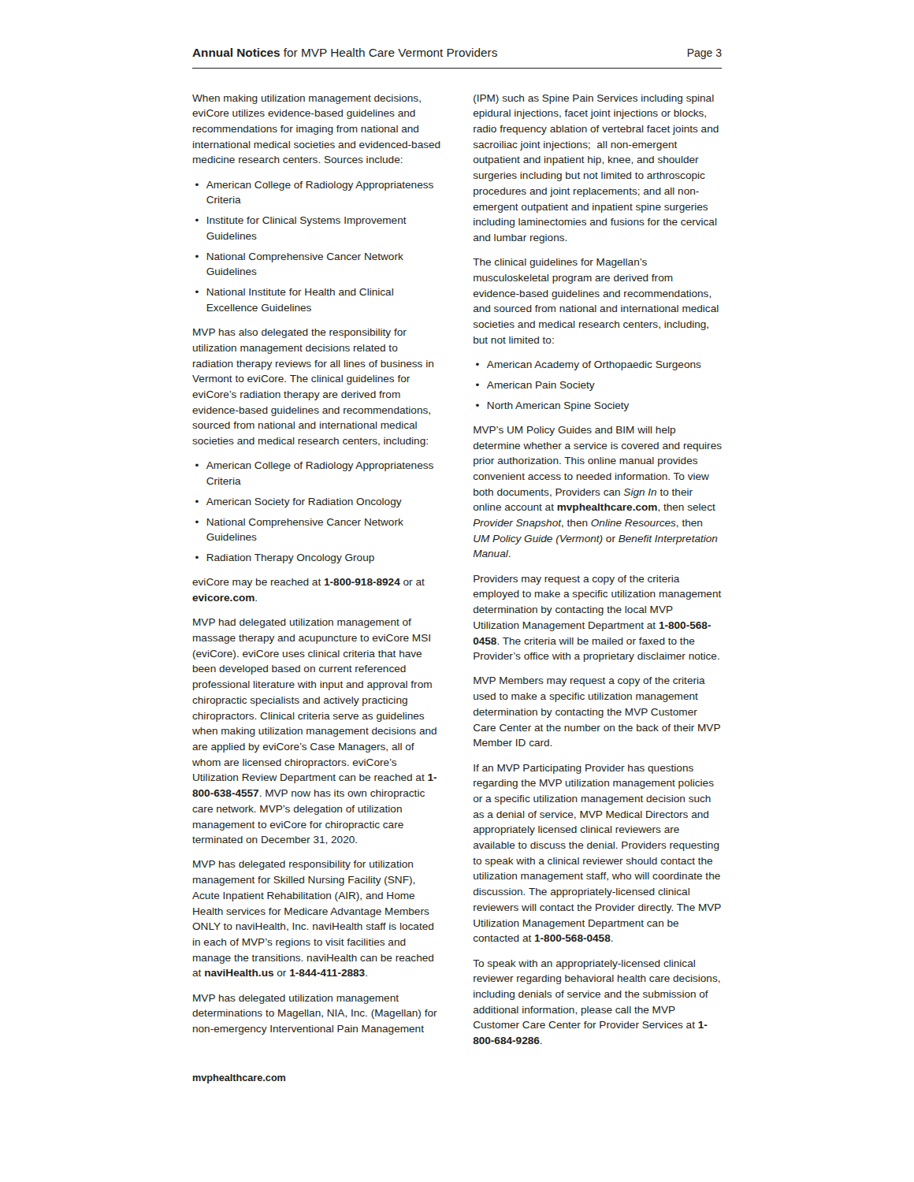Annual Notices for MVP Health Care Vermont Providers
Page 3
When making utilization management decisions, eviCore utilizes evidence-based guidelines and recommendations for imaging from national and international medical societies and evidenced-based medicine research centers. Sources include:
American College of Radiology Appropriateness Criteria
Institute for Clinical Systems Improvement Guidelines
National Comprehensive Cancer Network Guidelines
National Institute for Health and Clinical Excellence Guidelines
MVP has also delegated the responsibility for utilization management decisions related to radiation therapy reviews for all lines of business in Vermont to eviCore. The clinical guidelines for eviCore’s radiation therapy are derived from evidence-based guidelines and recommendations, sourced from national and international medical societies and medical research centers, including:
American College of Radiology Appropriateness Criteria
American Society for Radiation Oncology
National Comprehensive Cancer Network Guidelines
Radiation Therapy Oncology Group
eviCore may be reached at 1-800-918-8924 or at evicore.com.
MVP had delegated utilization management of massage therapy and acupuncture to eviCore MSI (eviCore). eviCore uses clinical criteria that have been developed based on current referenced professional literature with input and approval from chiropractic specialists and actively practicing chiropractors. Clinical criteria serve as guidelines when making utilization management decisions and are applied by eviCore’s Case Managers, all of whom are licensed chiropractors. eviCore’s Utilization Review Department can be reached at 1-800-638-4557. MVP now has its own chiropractic care network. MVP’s delegation of utilization management to eviCore for chiropractic care terminated on December 31, 2020.
MVP has delegated responsibility for utilization management for Skilled Nursing Facility (SNF), Acute Inpatient Rehabilitation (AIR), and Home Health services for Medicare Advantage Members ONLY to naviHealth, Inc. naviHealth staff is located in each of MVP’s regions to visit facilities and manage the transitions. naviHealth can be reached at naviHealth.us or 1-844-411-2883.
MVP has delegated utilization management determinations to Magellan, NIA, Inc. (Magellan) for non-emergency Interventional Pain Management (IPM) such as Spine Pain Services including spinal epidural injections, facet joint injections or blocks, radio frequency ablation of vertebral facet joints and sacroiliac joint injections; all non-emergent outpatient and inpatient hip, knee, and shoulder surgeries including but not limited to arthroscopic procedures and joint replacements; and all non-emergent outpatient and inpatient spine surgeries including laminectomies and fusions for the cervical and lumbar regions.
The clinical guidelines for Magellan’s musculoskeletal program are derived from evidence-based guidelines and recommendations, and sourced from national and international medical societies and medical research centers, including, but not limited to:
American Academy of Orthopaedic Surgeons
American Pain Society
North American Spine Society
MVP’s UM Policy Guides and BIM will help determine whether a service is covered and requires prior authorization. This online manual provides convenient access to needed information. To view both documents, Providers can Sign In to their online account at mvphealthcare.com, then select Provider Snapshot, then Online Resources, then UM Policy Guide (Vermont) or Benefit Interpretation Manual.
Providers may request a copy of the criteria employed to make a specific utilization management determination by contacting the local MVP Utilization Management Department at 1-800-568-0458. The criteria will be mailed or faxed to the Provider’s office with a proprietary disclaimer notice.
MVP Members may request a copy of the criteria used to make a specific utilization management determination by contacting the MVP Customer Care Center at the number on the back of their MVP Member ID card.
If an MVP Participating Provider has questions regarding the MVP utilization management policies or a specific utilization management decision such as a denial of service, MVP Medical Directors and appropriately licensed clinical reviewers are available to discuss the denial. Providers requesting to speak with a clinical reviewer should contact the utilization management staff, who will coordinate the discussion. The appropriately-licensed clinical reviewers will contact the Provider directly. The MVP Utilization Management Department can be contacted at 1-800-568-0458.
To speak with an appropriately-licensed clinical reviewer regarding behavioral health care decisions, including denials of service and the submission of additional information, please call the MVP Customer Care Center for Provider Services at 1-800-684-9286.
mvphealthcare.com